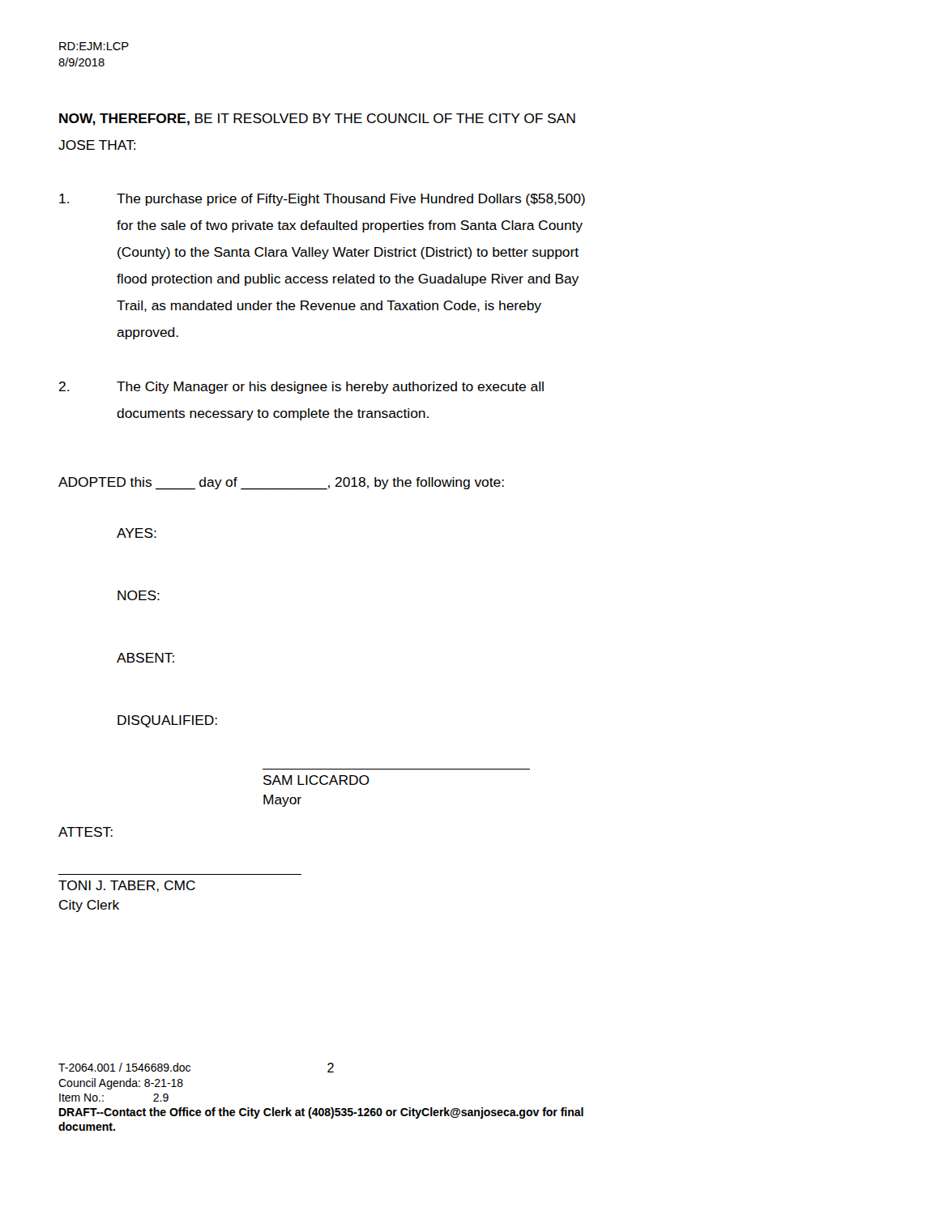RD:EJM:LCP
8/9/2018
NOW, THEREFORE, BE IT RESOLVED BY THE COUNCIL OF THE CITY OF SAN JOSE THAT:
1. The purchase price of Fifty-Eight Thousand Five Hundred Dollars ($58,500) for the sale of two private tax defaulted properties from Santa Clara County (County) to the Santa Clara Valley Water District (District) to better support flood protection and public access related to the Guadalupe River and Bay Trail, as mandated under the Revenue and Taxation Code, is hereby approved.
2. The City Manager or his designee is hereby authorized to execute all documents necessary to complete the transaction.
ADOPTED this _____ day of ___________, 2018, by the following vote:
AYES:
NOES:
ABSENT:
DISQUALIFIED:
SAM LICCARDO
Mayor
ATTEST:
TONI J. TABER, CMC
City Clerk
2 T-2064.001 / 1546689.doc
Council Agenda: 8-21-18
Item No.: 2.9
DRAFT--Contact the Office of the City Clerk at (408)535-1260 or CityClerk@sanjoseca.gov for final document.